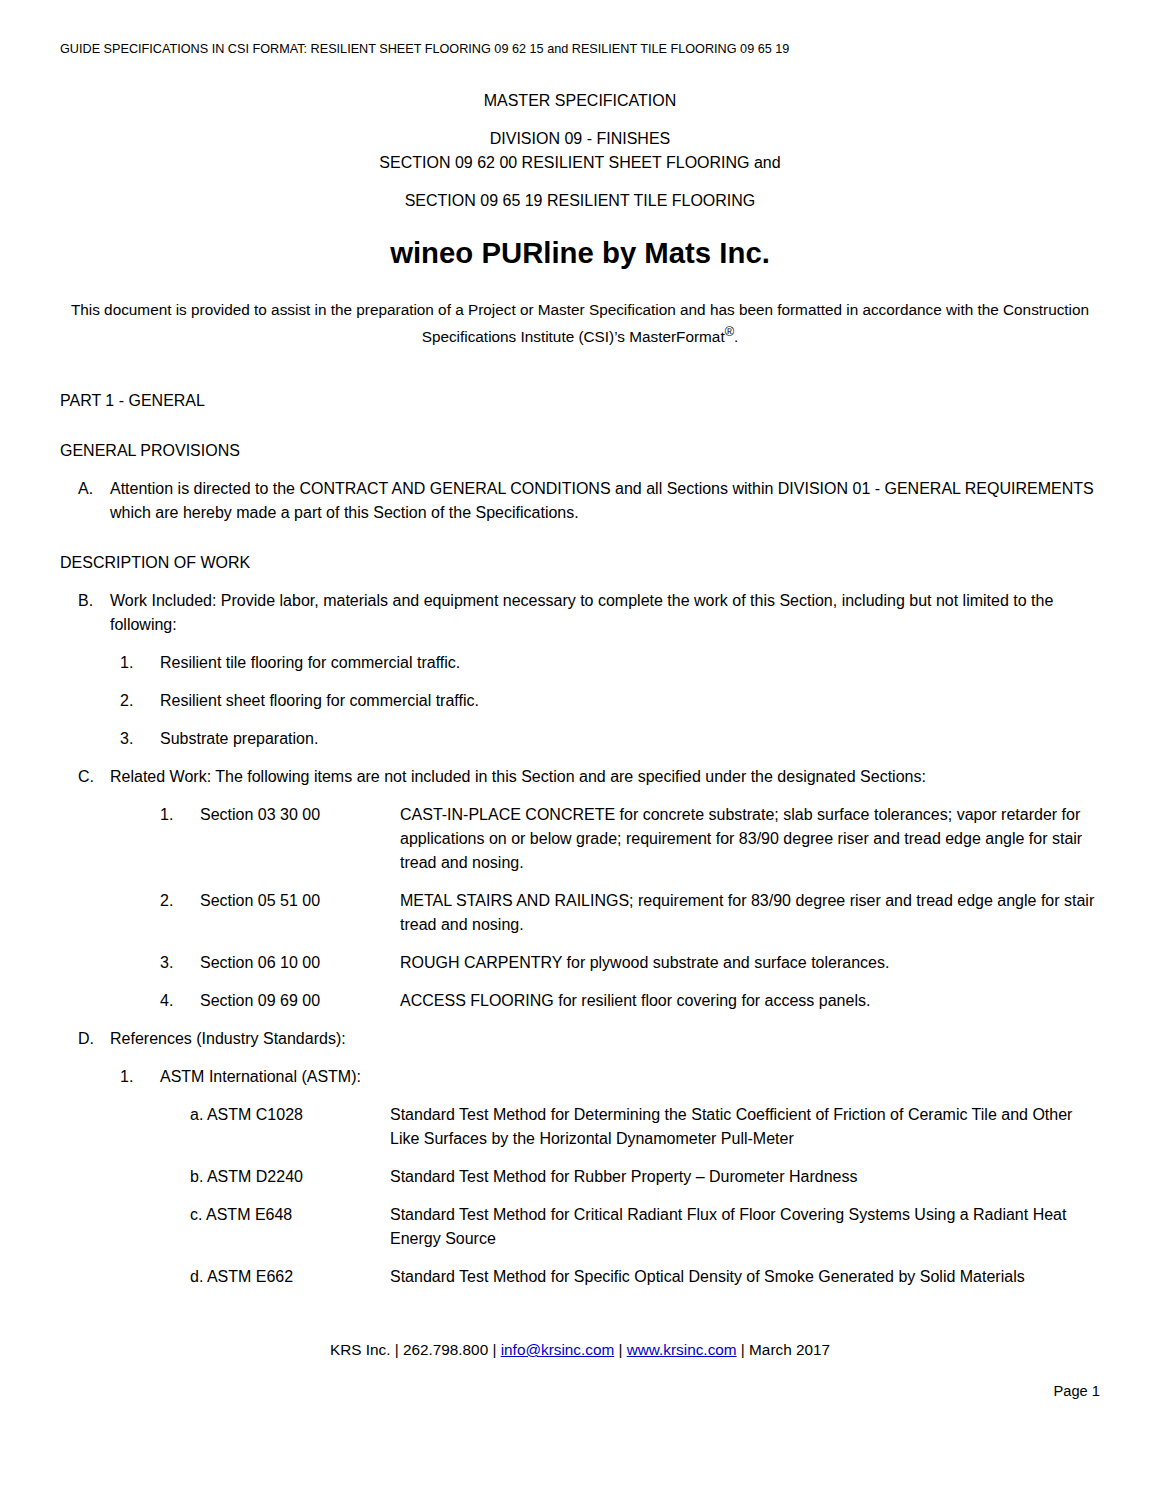GUIDE SPECIFICATIONS IN CSI FORMAT: RESILIENT SHEET FLOORING 09 62 15 and RESILIENT TILE FLOORING 09 65 19
MASTER SPECIFICATION
DIVISION 09 - FINISHES
SECTION 09 62 00 RESILIENT SHEET FLOORING and
SECTION 09 65 19 RESILIENT TILE FLOORING
wineo PURline by Mats Inc.
This document is provided to assist in the preparation of a Project or Master Specification and has been formatted in accordance with the Construction Specifications Institute (CSI)’s MasterFormat®.
PART 1 - GENERAL
GENERAL PROVISIONS
A. Attention is directed to the CONTRACT AND GENERAL CONDITIONS and all Sections within DIVISION 01 - GENERAL REQUIREMENTS which are hereby made a part of this Section of the Specifications.
DESCRIPTION OF WORK
B. Work Included: Provide labor, materials and equipment necessary to complete the work of this Section, including but not limited to the following:
1. Resilient tile flooring for commercial traffic.
2. Resilient sheet flooring for commercial traffic.
3. Substrate preparation.
C. Related Work: The following items are not included in this Section and are specified under the designated Sections:
1.
Section 03 30 00
CAST-IN-PLACE CONCRETE for concrete substrate; slab surface tolerances; vapor retarder for applications on or below grade; requirement for 83/90 degree riser and tread edge angle for stair tread and nosing.
2.
Section 05 51 00
METAL STAIRS AND RAILINGS; requirement for 83/90 degree riser and tread edge angle for stair tread and nosing.
3.
Section 06 10 00
ROUGH CARPENTRY for plywood substrate and surface tolerances.
4.
Section 09 69 00
ACCESS FLOORING for resilient floor covering for access panels.
D. References (Industry Standards):
1. ASTM International (ASTM):
a. ASTM C1028
Standard Test Method for Determining the Static Coefficient of Friction of Ceramic Tile and Other Like Surfaces by the Horizontal Dynamometer Pull-Meter
b. ASTM D2240
Standard Test Method for Rubber Property – Durometer Hardness
c. ASTM E648
Standard Test Method for Critical Radiant Flux of Floor Covering Systems Using a Radiant Heat Energy Source
d. ASTM E662
Standard Test Method for Specific Optical Density of Smoke Generated by Solid Materials
KRS Inc. | 262.798.800 | info@krsinc.com | www.krsinc.com | March 2017
Page 1